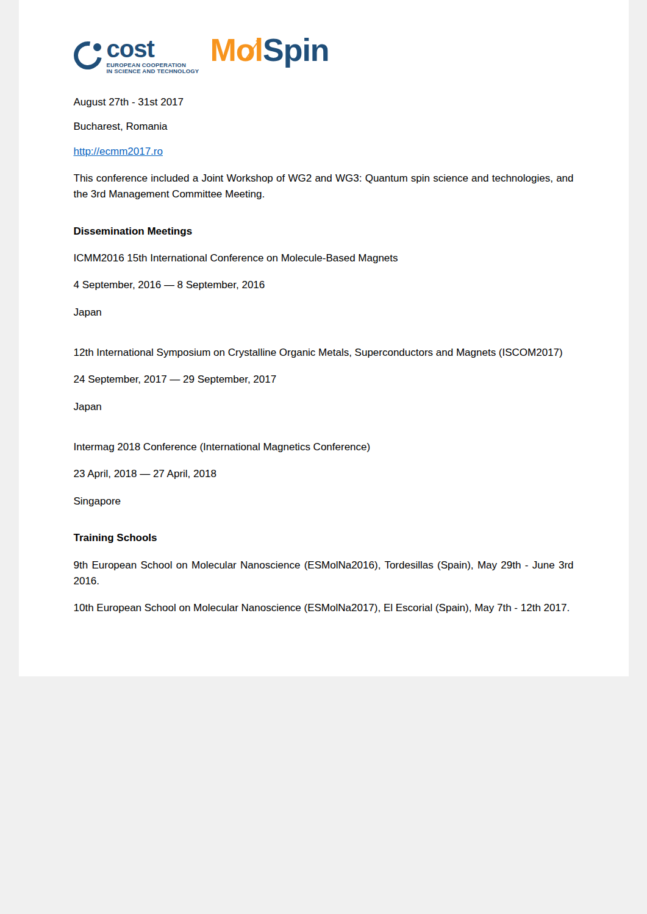cost European cooperation
in science and technology
MolSpin
August 27th - 31st 2017
Bucharest, Romania
http://ecmm2017.ro
This conference included a Joint Workshop of WG2 and WG3: Quantum spin science and technologies, and the 3rd Management Committee Meeting.
Dissemination Meetings
ICMM2016 15th International Conference on Molecule-Based Magnets
4 September, 2016 — 8 September, 2016
Japan
12th International Symposium on Crystalline Organic Metals, Superconductors and Magnets (ISCOM2017)
24 September, 2017 — 29 September, 2017
Japan
Intermag 2018 Conference (International Magnetics Conference)
23 April, 2018 — 27 April, 2018
Singapore
Training Schools
9th European School on Molecular Nanoscience (ESMolNa2016), Tordesillas (Spain), May 29th - June 3rd 2016.
10th European School on Molecular Nanoscience (ESMolNa2017), El Escorial (Spain), May 7th - 12th 2017.